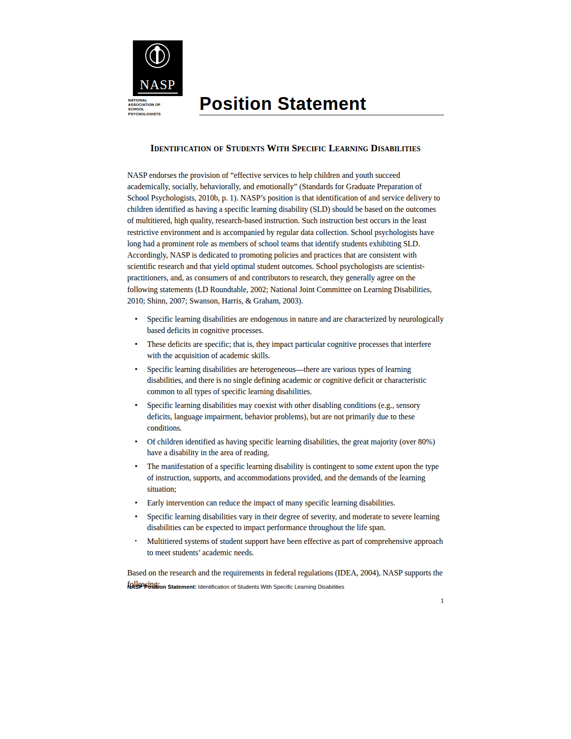NASP
National
Association of
School
Psychologists
Position Statement
Identification of Students With Specific Learning Disabilities
NASP endorses the provision of “effective services to help children and youth succeed academically, socially, behaviorally, and emotionally” (Standards for Graduate Preparation of School Psychologists, 2010b, p. 1). NASP’s position is that identification of and service delivery to children identified as having a specific learning disability (SLD) should be based on the outcomes of multitiered, high quality, research-based instruction. Such instruction best occurs in the least restrictive environment and is accompanied by regular data collection. School psychologists have long had a prominent role as members of school teams that identify students exhibiting SLD. Accordingly, NASP is dedicated to promoting policies and practices that are consistent with scientific research and that yield optimal student outcomes. School psychologists are scientist-practitioners, and, as consumers of and contributors to research, they generally agree on the following statements (LD Roundtable, 2002; National Joint Committee on Learning Disabilities, 2010; Shinn, 2007; Swanson, Harris, & Graham, 2003).
Specific learning disabilities are endogenous in nature and are characterized by neurologically based deficits in cognitive processes.
These deficits are specific; that is, they impact particular cognitive processes that interfere with the acquisition of academic skills.
Specific learning disabilities are heterogeneous—there are various types of learning disabilities, and there is no single defining academic or cognitive deficit or characteristic common to all types of specific learning disabilities.
Specific learning disabilities may coexist with other disabling conditions (e.g., sensory deficits, language impairment, behavior problems), but are not primarily due to these conditions.
Of children identified as having specific learning disabilities, the great majority (over 80%) have a disability in the area of reading.
The manifestation of a specific learning disability is contingent to some extent upon the type of instruction, supports, and accommodations provided, and the demands of the learning situation;
Early intervention can reduce the impact of many specific learning disabilities.
Specific learning disabilities vary in their degree of severity, and moderate to severe learning disabilities can be expected to impact performance throughout the life span.
Multitiered systems of student support have been effective as part of comprehensive approach to meet students’ academic needs.
Based on the research and the requirements in federal regulations (IDEA, 2004), NASP supports the following:
NASP Position Statement: Identification of Students With Specific Learning Disabilities
1